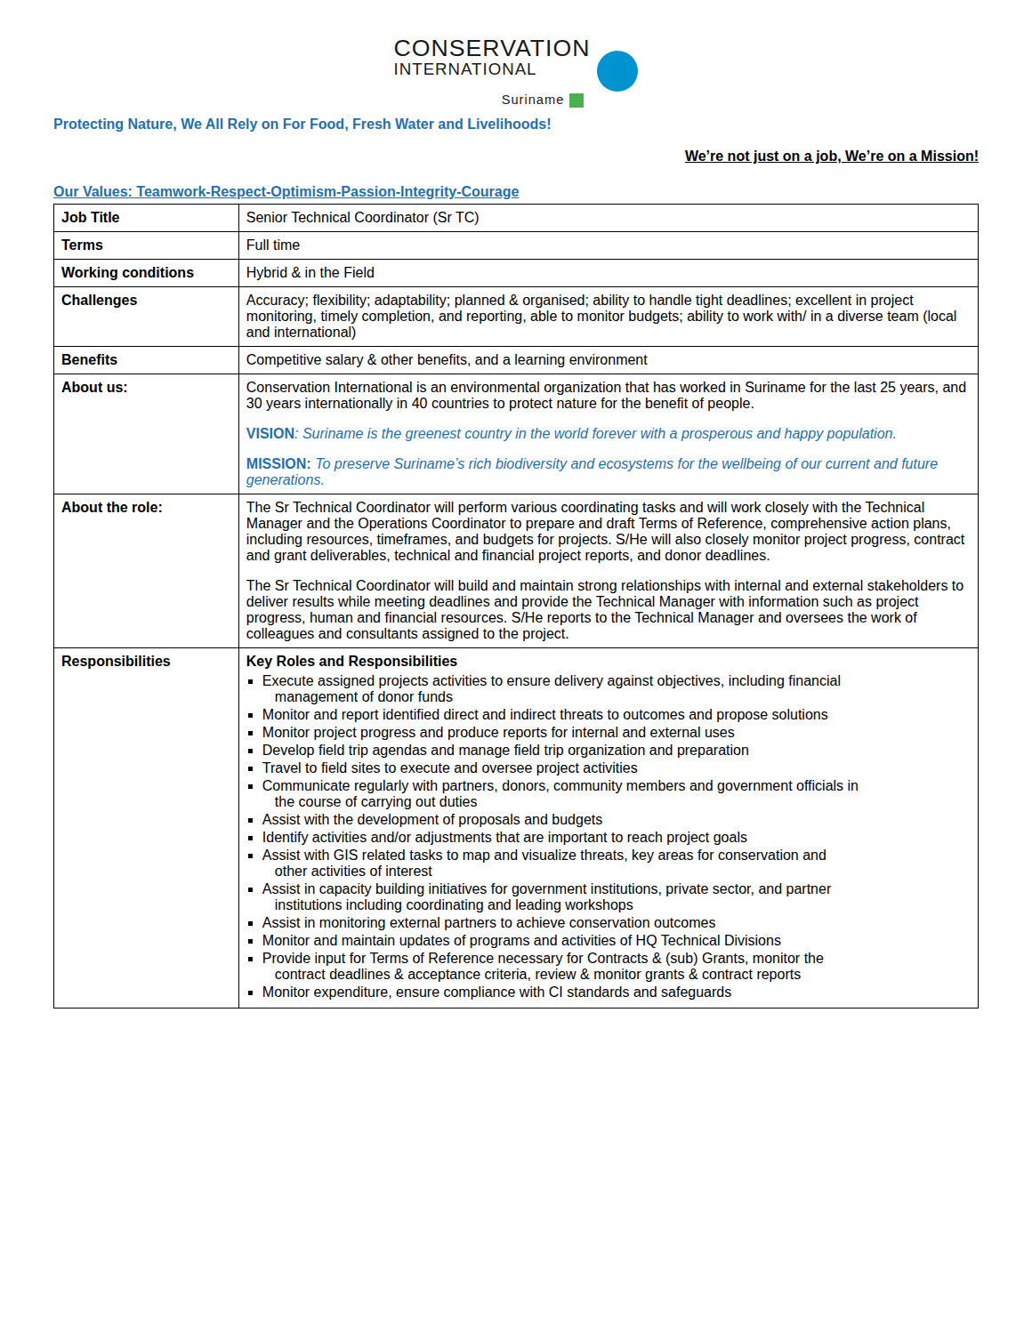CONSERVATION
INTERNATIONAL
Suriname
Protecting Nature, We All Rely on For Food, Fresh Water and Livelihoods!
We’re not just on a job, We’re on a Mission!
Our Values: Teamwork-Respect-Optimism-Passion-Integrity-Courage
| Job Title | Senior Technical Coordinator (Sr TC) |
| Terms | Full time |
| Working conditions | Hybrid & in the Field |
| Challenges | Accuracy; flexibility; adaptability; planned & organised; ability to handle tight deadlines; excellent in project monitoring, timely completion, and reporting, able to monitor budgets; ability to work with/ in a diverse team (local and international) |
| Benefits | Competitive salary & other benefits, and a learning environment |
| About us: | Conservation International is an environmental organization that has worked in Suriname for the last 25 years, and 30 years internationally in 40 countries to protect nature for the benefit of people. VISION : Suriname is the greenest country in the world forever with a prosperous and happy population. MISSION: To preserve Suriname’s rich biodiversity and ecosystems for the wellbeing of our current and future generations. |
| About the role: | The Sr Technical Coordinator will perform various coordinating tasks and will work closely with the Technical Manager and the Operations Coordinator to prepare and draft Terms of Reference, comprehensive action plans, including resources, timeframes, and budgets for projects. S/He will also closely monitor project progress, contract and grant deliverables, technical and financial project reports, and donor deadlines. The Sr Technical Coordinator will build and maintain strong relationships with internal and external stakeholders to deliver results while meeting deadlines and provide the Technical Manager with information such as project progress, human and financial resources. S/He reports to the Technical Manager and oversees the work of colleagues and consultants assigned to the project. |
| Responsibilities | Key Roles and Responsibilities Execute assigned projects activities to ensure delivery against objectives, including financial management of donor funds Monitor and report identified direct and indirect threats to outcomes and propose solutions Monitor project progress and produce reports for internal and external uses Develop field trip agendas and manage field trip organization and preparation Travel to field sites to execute and oversee project activities Communicate regularly with partners, donors, community members and government officials in the course of carrying out duties Assist with the development of proposals and budgets Identify activities and/or adjustments that are important to reach project goals Assist with GIS related tasks to map and visualize threats, key areas for conservation and other activities of interest Assist in capacity building initiatives for government institutions, private sector, and partner institutions including coordinating and leading workshops Assist in monitoring external partners to achieve conservation outcomes Monitor and maintain updates of programs and activities of HQ Technical Divisions Provide input for Terms of Reference necessary for Contracts & (sub) Grants, monitor the contract deadlines & acceptance criteria, review & monitor grants & contract reports Monitor expenditure, ensure compliance with CI standards and safeguards |